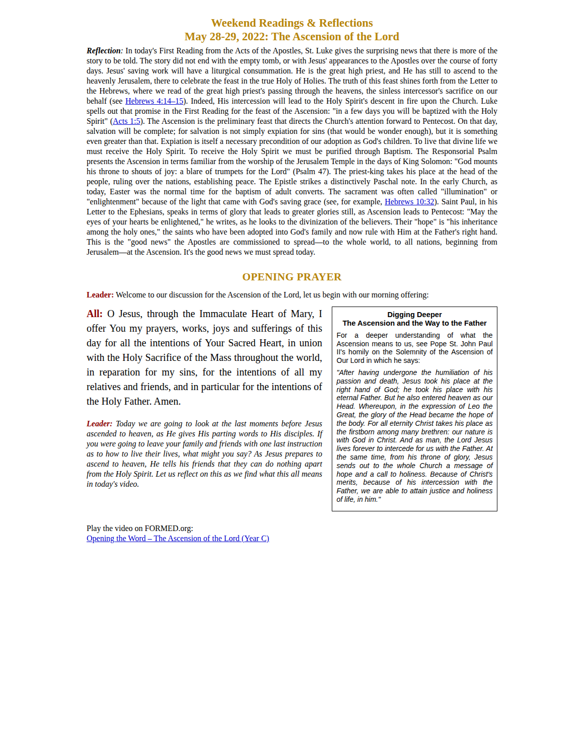Weekend Readings & Reflections
May 28-29, 2022: The Ascension of the Lord
Reflection: In today's First Reading from the Acts of the Apostles, St. Luke gives the surprising news that there is more of the story to be told. The story did not end with the empty tomb, or with Jesus' appearances to the Apostles over the course of forty days. Jesus' saving work will have a liturgical consummation. He is the great high priest, and He has still to ascend to the heavenly Jerusalem, there to celebrate the feast in the true Holy of Holies. The truth of this feast shines forth from the Letter to the Hebrews, where we read of the great high priest's passing through the heavens, the sinless intercessor's sacrifice on our behalf (see Hebrews 4:14–15). Indeed, His intercession will lead to the Holy Spirit's descent in fire upon the Church. Luke spells out that promise in the First Reading for the feast of the Ascension: "in a few days you will be baptized with the Holy Spirit" (Acts 1:5). The Ascension is the preliminary feast that directs the Church's attention forward to Pentecost. On that day, salvation will be complete; for salvation is not simply expiation for sins (that would be wonder enough), but it is something even greater than that. Expiation is itself a necessary precondition of our adoption as God's children. To live that divine life we must receive the Holy Spirit. To receive the Holy Spirit we must be purified through Baptism. The Responsorial Psalm presents the Ascension in terms familiar from the worship of the Jerusalem Temple in the days of King Solomon: "God mounts his throne to shouts of joy: a blare of trumpets for the Lord" (Psalm 47). The priest-king takes his place at the head of the people, ruling over the nations, establishing peace. The Epistle strikes a distinctively Paschal note. In the early Church, as today, Easter was the normal time for the baptism of adult converts. The sacrament was often called "illumination" or "enlightenment" because of the light that came with God's saving grace (see, for example, Hebrews 10:32). Saint Paul, in his Letter to the Ephesians, speaks in terms of glory that leads to greater glories still, as Ascension leads to Pentecost: "May the eyes of your hearts be enlightened," he writes, as he looks to the divinization of the believers. Their "hope" is "his inheritance among the holy ones," the saints who have been adopted into God's family and now rule with Him at the Father's right hand. This is the "good news" the Apostles are commissioned to spread—to the whole world, to all nations, beginning from Jerusalem—at the Ascension. It's the good news we must spread today.
OPENING PRAYER
Leader: Welcome to our discussion for the Ascension of the Lord, let us begin with our morning offering:
All: O Jesus, through the Immaculate Heart of Mary, I offer You my prayers, works, joys and sufferings of this day for all the intentions of Your Sacred Heart, in union with the Holy Sacrifice of the Mass throughout the world, in reparation for my sins, for the intentions of all my relatives and friends, and in particular for the intentions of the Holy Father. Amen.
Leader: Today we are going to look at the last moments before Jesus ascended to heaven, as He gives His parting words to His disciples. If you were going to leave your family and friends with one last instruction as to how to live their lives, what might you say? As Jesus prepares to ascend to heaven, He tells his friends that they can do nothing apart from the Holy Spirit. Let us reflect on this as we find what this all means in today's video.
Digging Deeper
The Ascension and the Way to the Father
For a deeper understanding of what the Ascension means to us, see Pope St. John Paul II's homily on the Solemnity of the Ascension of Our Lord in which he says:
"After having undergone the humiliation of his passion and death, Jesus took his place at the right hand of God; he took his place with his eternal Father. But he also entered heaven as our Head. Whereupon, in the expression of Leo the Great, the glory of the Head became the hope of the body. For all eternity Christ takes his place as the firstborn among many brethren: our nature is with God in Christ. And as man, the Lord Jesus lives forever to intercede for us with the Father. At the same time, from his throne of glory, Jesus sends out to the whole Church a message of hope and a call to holiness. Because of Christ's merits, because of his intercession with the Father, we are able to attain justice and holiness of life, in him."
Play the video on FORMED.org:
Opening the Word – The Ascension of the Lord (Year C)